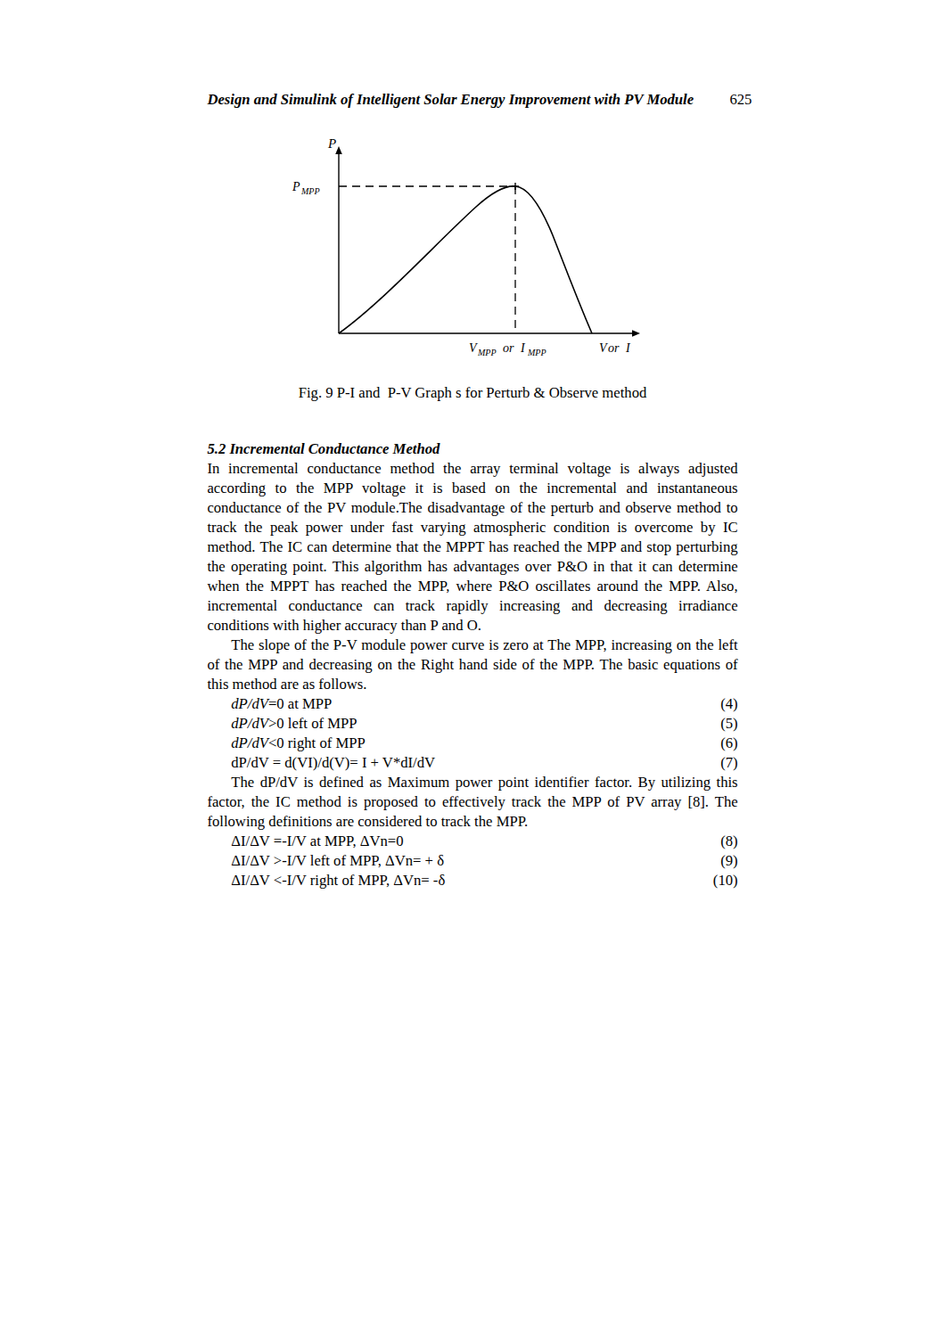Design and Simulink of Intelligent Solar Energy Improvement with PV Module625
P P MPP V MPP or I MPP V or I
Fig. 9 P-I and P-V Graph s for Perturb & Observe method
5.2 Incremental Conductance Method
In incremental conductance method the array terminal voltage is always adjusted according to the MPP voltage it is based on the incremental and instantaneous conductance of the PV module.The disadvantage of the perturb and observe method to track the peak power under fast varying atmospheric condition is overcome by IC method. The IC can determine that the MPPT has reached the MPP and stop perturbing the operating point. This algorithm has advantages over P&O in that it can determine when the MPPT has reached the MPP, where P&O oscillates around the MPP. Also, incremental conductance can track rapidly increasing and decreasing irradiance conditions with higher accuracy than P and O.
The slope of the P-V module power curve is zero at The MPP, increasing on the left of the MPP and decreasing on the Right hand side of the MPP. The basic equations of this method are as follows.
dP/dV=0 at MPP(4) dP/dV>0 left of MPP(5) dP/dV<0 right of MPP(6) dP/dV = d(VI)/d(V)= I + V*dI/dV(7)
The dP/dV is defined as Maximum power point identifier factor. By utilizing this factor, the IC method is proposed to effectively track the MPP of PV array [8]. The following definitions are considered to track the MPP.
ΔI/ΔV =-I/V at MPP, ΔVn=0(8) ΔI/ΔV >-I/V left of MPP, ΔVn= + δ(9) ΔI/ΔV <-I/V right of MPP, ΔVn= -δ(10)